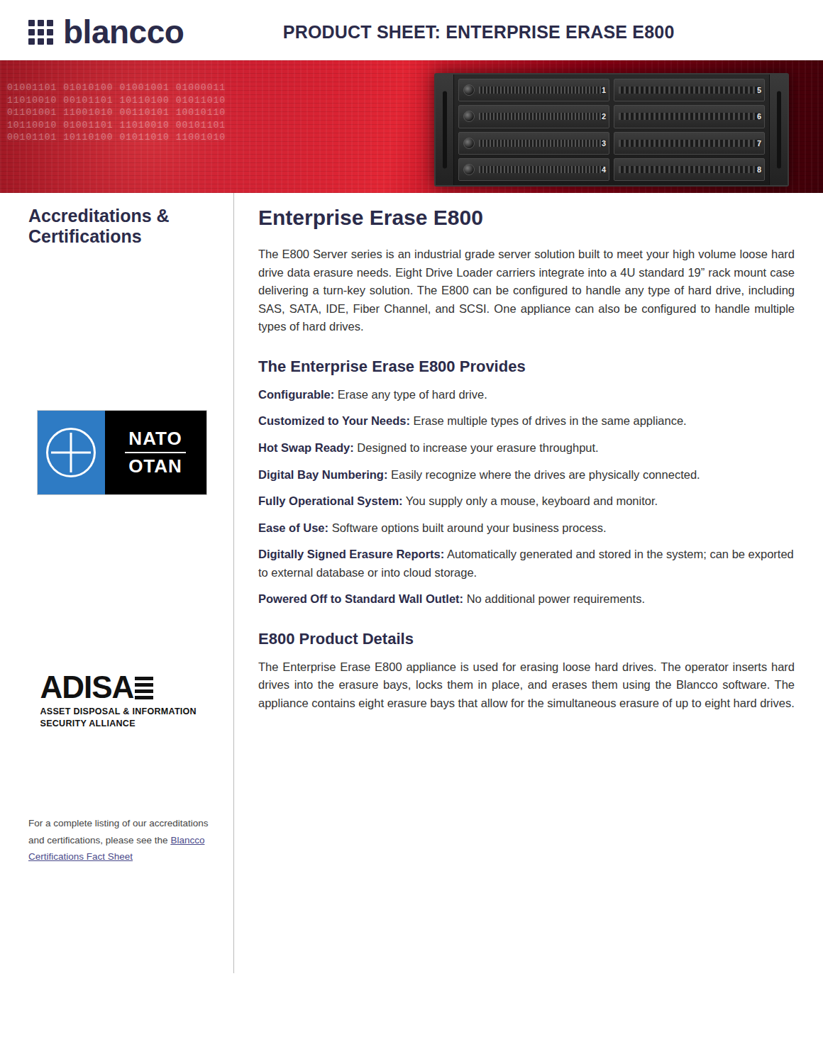blancco
PRODUCT SHEET: ENTERPRISE ERASE E800
01001101 01010100 01001001 01000011
11010010 00101101 10110100 01011010
01101001 11001010 00110101 10010110
10110010 01001101 11010010 00101101
00101101 10110100 01011010 11001010
1
2
3
4
5
6
7
8
Accreditations &
Certifications
NATO OTAN
ADISA
ASSET DISPOSAL & INFORMATION
SECURITY ALLIANCE
For a complete listing of our accreditations and certifications, please see the Blancco Certifications Fact Sheet
Enterprise Erase E800
The E800 Server series is an industrial grade server solution built to meet your high volume loose hard drive data erasure needs. Eight Drive Loader carriers integrate into a 4U standard 19” rack mount case delivering a turn-key solution. The E800 can be configured to handle any type of hard drive, including SAS, SATA, IDE, Fiber Channel, and SCSI. One appliance can also be configured to handle multiple types of hard drives.
The Enterprise Erase E800 Provides
Configurable: Erase any type of hard drive.
Customized to Your Needs: Erase multiple types of drives in the same appliance.
Hot Swap Ready: Designed to increase your erasure throughput.
Digital Bay Numbering: Easily recognize where the drives are physically connected.
Fully Operational System: You supply only a mouse, keyboard and monitor.
Ease of Use: Software options built around your business process.
Digitally Signed Erasure Reports: Automatically generated and stored in the system; can be exported to external database or into cloud storage.
Powered Off to Standard Wall Outlet: No additional power requirements.
E800 Product Details
The Enterprise Erase E800 appliance is used for erasing loose hard drives. The operator inserts hard drives into the erasure bays, locks them in place, and erases them using the Blancco software. The appliance contains eight erasure bays that allow for the simultaneous erasure of up to eight hard drives.